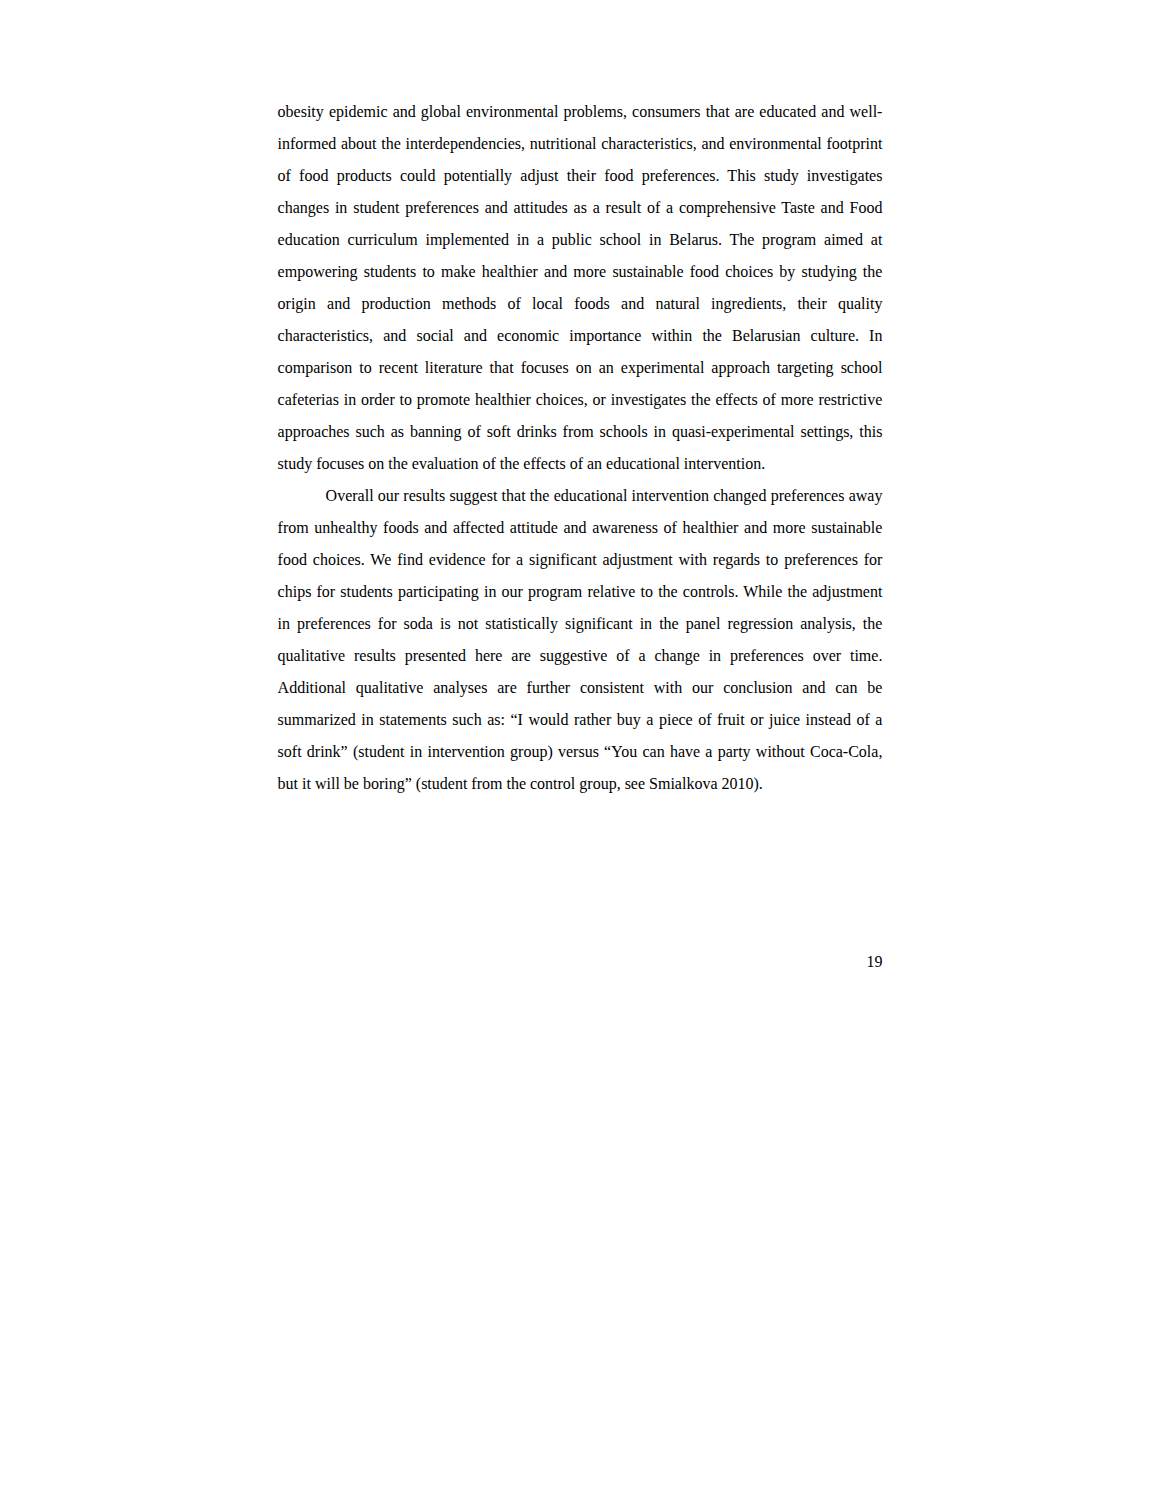obesity epidemic and global environmental problems, consumers that are educated and well-informed about the interdependencies, nutritional characteristics, and environmental footprint of food products could potentially adjust their food preferences. This study investigates changes in student preferences and attitudes as a result of a comprehensive Taste and Food education curriculum implemented in a public school in Belarus. The program aimed at empowering students to make healthier and more sustainable food choices by studying the origin and production methods of local foods and natural ingredients, their quality characteristics, and social and economic importance within the Belarusian culture. In comparison to recent literature that focuses on an experimental approach targeting school cafeterias in order to promote healthier choices, or investigates the effects of more restrictive approaches such as banning of soft drinks from schools in quasi-experimental settings, this study focuses on the evaluation of the effects of an educational intervention.
Overall our results suggest that the educational intervention changed preferences away from unhealthy foods and affected attitude and awareness of healthier and more sustainable food choices. We find evidence for a significant adjustment with regards to preferences for chips for students participating in our program relative to the controls. While the adjustment in preferences for soda is not statistically significant in the panel regression analysis, the qualitative results presented here are suggestive of a change in preferences over time. Additional qualitative analyses are further consistent with our conclusion and can be summarized in statements such as: “I would rather buy a piece of fruit or juice instead of a soft drink” (student in intervention group) versus “You can have a party without Coca-Cola, but it will be boring” (student from the control group, see Smialkova 2010).
19